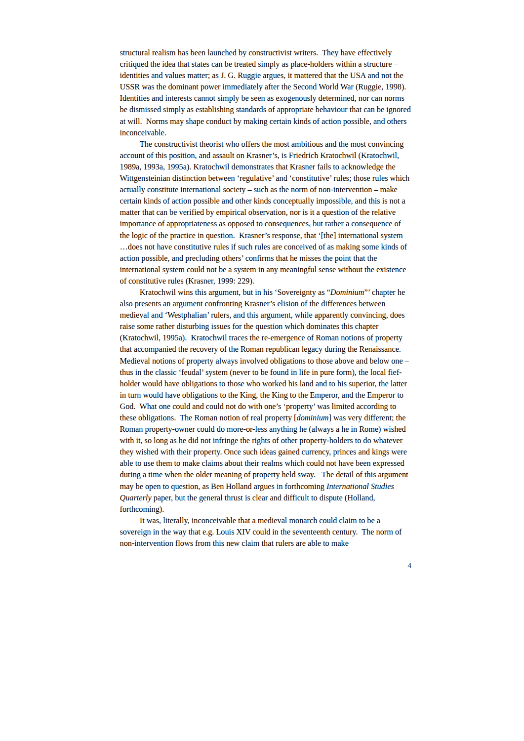structural realism has been launched by constructivist writers. They have effectively critiqued the idea that states can be treated simply as place-holders within a structure – identities and values matter; as J. G. Ruggie argues, it mattered that the USA and not the USSR was the dominant power immediately after the Second World War (Ruggie, 1998). Identities and interests cannot simply be seen as exogenously determined, nor can norms be dismissed simply as establishing standards of appropriate behaviour that can be ignored at will. Norms may shape conduct by making certain kinds of action possible, and others inconceivable.
The constructivist theorist who offers the most ambitious and the most convincing account of this position, and assault on Krasner’s, is Friedrich Kratochwil (Kratochwil, 1989a, 1993a, 1995a). Kratochwil demonstrates that Krasner fails to acknowledge the Wittgensteinian distinction between ‘regulative’ and ‘constitutive’ rules; those rules which actually constitute international society – such as the norm of non-intervention – make certain kinds of action possible and other kinds conceptually impossible, and this is not a matter that can be verified by empirical observation, nor is it a question of the relative importance of appropriateness as opposed to consequences, but rather a consequence of the logic of the practice in question. Krasner’s response, that ‘[the] international system …does not have constitutive rules if such rules are conceived of as making some kinds of action possible, and precluding others’ confirms that he misses the point that the international system could not be a system in any meaningful sense without the existence of constitutive rules (Krasner, 1999: 229).
Kratochwil wins this argument, but in his ‘Sovereignty as “Dominium”’ chapter he also presents an argument confronting Krasner’s elision of the differences between medieval and ‘Westphalian’ rulers, and this argument, while apparently convincing, does raise some rather disturbing issues for the question which dominates this chapter (Kratochwil, 1995a). Kratochwil traces the re-emergence of Roman notions of property that accompanied the recovery of the Roman republican legacy during the Renaissance. Medieval notions of property always involved obligations to those above and below one – thus in the classic ‘feudal’ system (never to be found in life in pure form), the local fief-holder would have obligations to those who worked his land and to his superior, the latter in turn would have obligations to the King, the King to the Emperor, and the Emperor to God. What one could and could not do with one’s ‘property’ was limited according to these obligations. The Roman notion of real property [dominium] was very different; the Roman property-owner could do more-or-less anything he (always a he in Rome) wished with it, so long as he did not infringe the rights of other property-holders to do whatever they wished with their property. Once such ideas gained currency, princes and kings were able to use them to make claims about their realms which could not have been expressed during a time when the older meaning of property held sway. The detail of this argument may be open to question, as Ben Holland argues in forthcoming International Studies Quarterly paper, but the general thrust is clear and difficult to dispute (Holland, forthcoming).
It was, literally, inconceivable that a medieval monarch could claim to be a sovereign in the way that e.g. Louis XIV could in the seventeenth century. The norm of non-intervention flows from this new claim that rulers are able to make
4